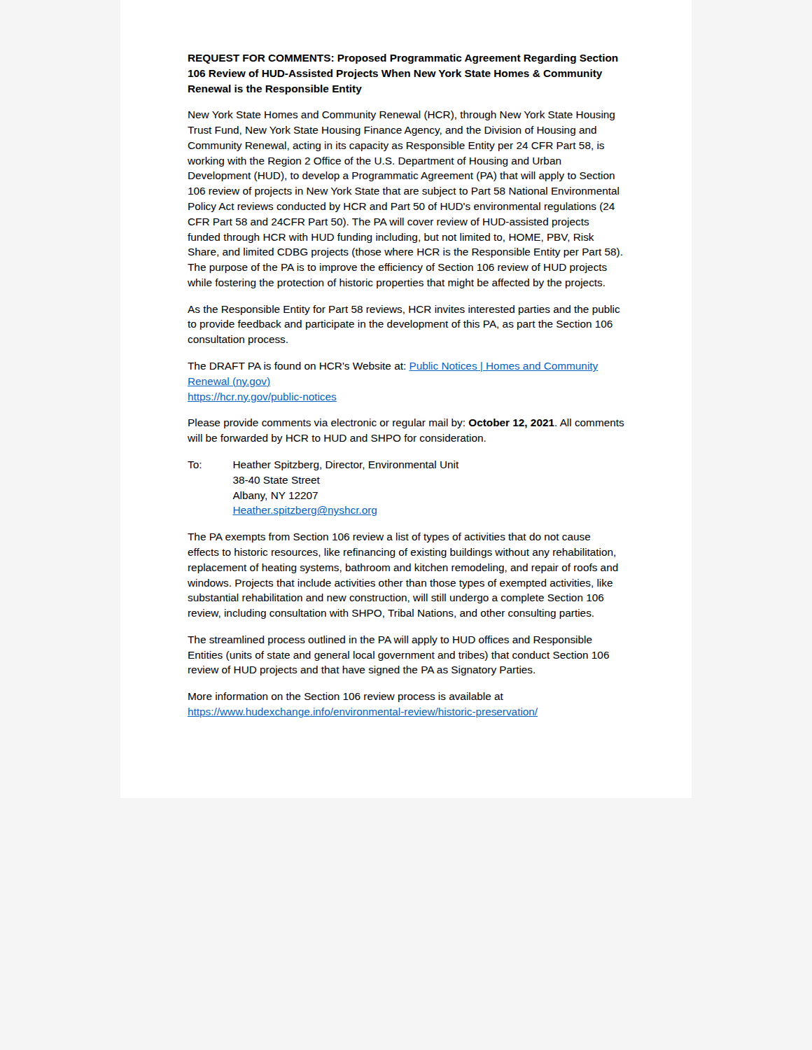REQUEST FOR COMMENTS: Proposed Programmatic Agreement Regarding Section 106 Review of HUD-Assisted Projects When New York State Homes & Community Renewal is the Responsible Entity
New York State Homes and Community Renewal (HCR), through New York State Housing Trust Fund, New York State Housing Finance Agency, and the Division of Housing and Community Renewal, acting in its capacity as Responsible Entity per 24 CFR Part 58, is working with the Region 2 Office of the U.S. Department of Housing and Urban Development (HUD), to develop a Programmatic Agreement (PA) that will apply to Section 106 review of projects in New York State that are subject to Part 58 National Environmental Policy Act reviews conducted by HCR and Part 50 of HUD's environmental regulations (24 CFR Part 58 and 24CFR Part 50). The PA will cover review of HUD-assisted projects funded through HCR with HUD funding including, but not limited to, HOME, PBV, Risk Share, and limited CDBG projects (those where HCR is the Responsible Entity per Part 58). The purpose of the PA is to improve the efficiency of Section 106 review of HUD projects while fostering the protection of historic properties that might be affected by the projects.
As the Responsible Entity for Part 58 reviews, HCR invites interested parties and the public to provide feedback and participate in the development of this PA, as part the Section 106 consultation process.
The DRAFT PA is found on HCR's Website at: Public Notices | Homes and Community Renewal (ny.gov)
https://hcr.ny.gov/public-notices
Please provide comments via electronic or regular mail by: October 12, 2021. All comments will be forwarded by HCR to HUD and SHPO for consideration.
To:
Heather Spitzberg, Director, Environmental Unit
38-40 State Street
Albany, NY 12207
Heather.spitzberg@nyshcr.org
The PA exempts from Section 106 review a list of types of activities that do not cause effects to historic resources, like refinancing of existing buildings without any rehabilitation, replacement of heating systems, bathroom and kitchen remodeling, and repair of roofs and windows. Projects that include activities other than those types of exempted activities, like substantial rehabilitation and new construction, will still undergo a complete Section 106 review, including consultation with SHPO, Tribal Nations, and other consulting parties.
The streamlined process outlined in the PA will apply to HUD offices and Responsible Entities (units of state and general local government and tribes) that conduct Section 106 review of HUD projects and that have signed the PA as Signatory Parties.
More information on the Section 106 review process is available at
https://www.hudexchange.info/environmental-review/historic-preservation/